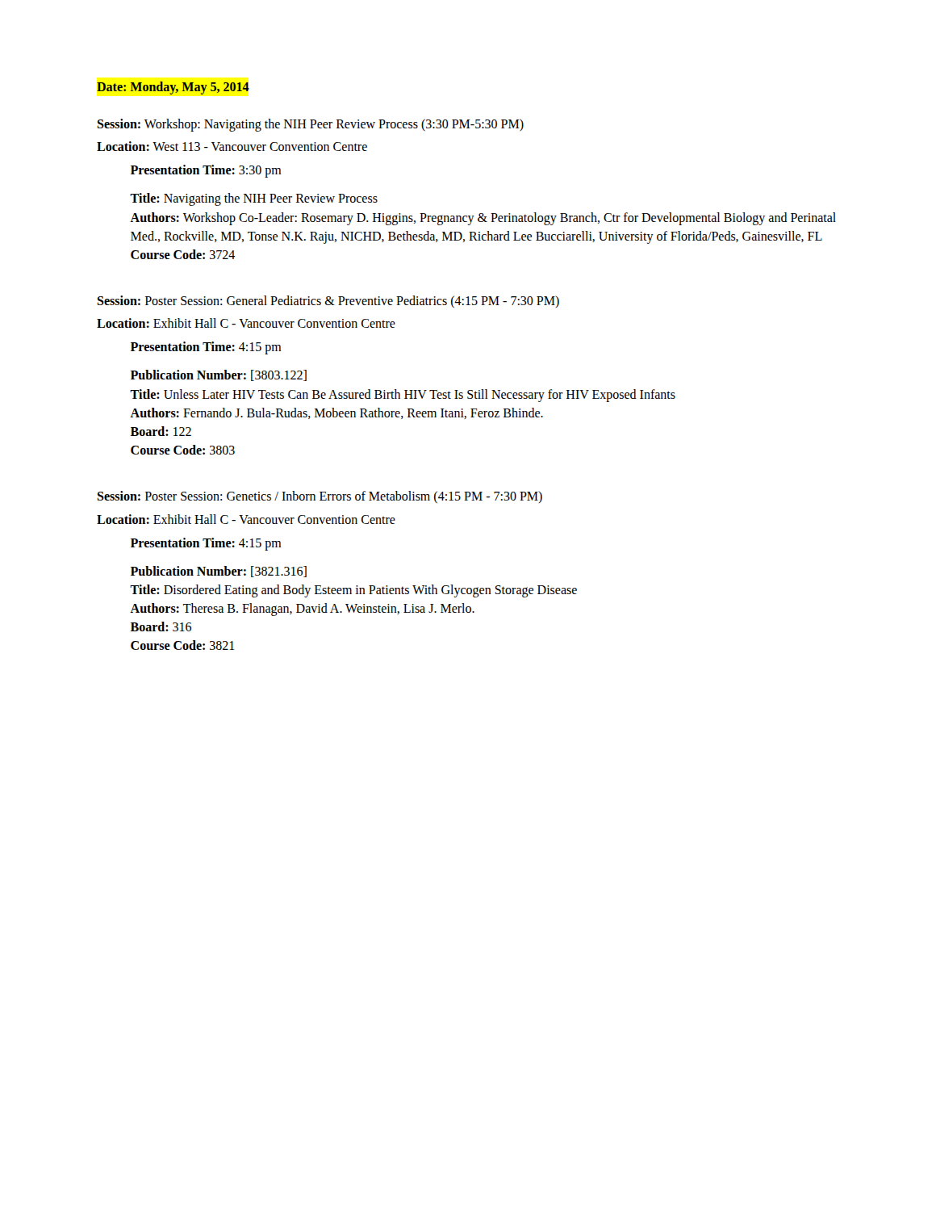Date: Monday, May 5, 2014
Session: Workshop: Navigating the NIH Peer Review Process (3:30 PM-5:30 PM)
Location: West 113 - Vancouver Convention Centre
Presentation Time: 3:30 pm
Title: Navigating the NIH Peer Review Process
Authors: Workshop Co-Leader: Rosemary D. Higgins, Pregnancy & Perinatology Branch, Ctr for Developmental Biology and Perinatal Med., Rockville, MD, Tonse N.K. Raju, NICHD, Bethesda, MD, Richard Lee Bucciarelli, University of Florida/Peds, Gainesville, FL
Course Code: 3724
Session: Poster Session: General Pediatrics & Preventive Pediatrics (4:15 PM - 7:30 PM)
Location: Exhibit Hall C - Vancouver Convention Centre
Presentation Time: 4:15 pm
Publication Number: [3803.122]
Title: Unless Later HIV Tests Can Be Assured Birth HIV Test Is Still Necessary for HIV Exposed Infants
Authors: Fernando J. Bula-Rudas, Mobeen Rathore, Reem Itani, Feroz Bhinde.
Board: 122
Course Code: 3803
Session: Poster Session: Genetics / Inborn Errors of Metabolism (4:15 PM - 7:30 PM)
Location: Exhibit Hall C - Vancouver Convention Centre
Presentation Time: 4:15 pm
Publication Number: [3821.316]
Title: Disordered Eating and Body Esteem in Patients With Glycogen Storage Disease
Authors: Theresa B. Flanagan, David A. Weinstein, Lisa J. Merlo.
Board: 316
Course Code: 3821